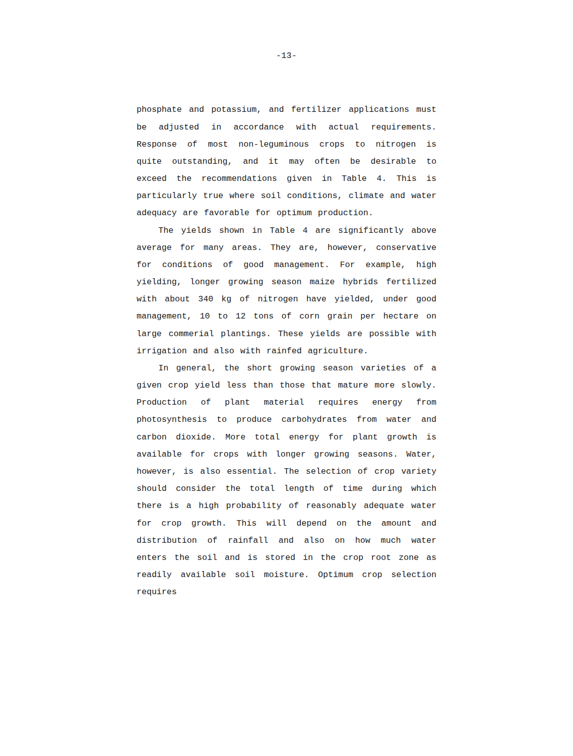-13-
phosphate and potassium, and fertilizer applications must be adjusted in accordance with actual requirements. Response of most non-leguminous crops to nitrogen is quite outstanding, and it may often be desirable to exceed the recommendations given in Table 4. This is particularly true where soil conditions, climate and water adequacy are favorable for optimum production.
The yields shown in Table 4 are significantly above average for many areas. They are, however, conservative for conditions of good management. For example, high yielding, longer growing season maize hybrids fertilized with about 340 kg of nitrogen have yielded, under good management, 10 to 12 tons of corn grain per hectare on large commerial plantings. These yields are possible with irrigation and also with rainfed agriculture.
In general, the short growing season varieties of a given crop yield less than those that mature more slowly. Production of plant material requires energy from photosynthesis to produce carbohydrates from water and carbon dioxide. More total energy for plant growth is available for crops with longer growing seasons. Water, however, is also essential. The selection of crop variety should consider the total length of time during which there is a high probability of reasonably adequate water for crop growth. This will depend on the amount and distribution of rainfall and also on how much water enters the soil and is stored in the crop root zone as readily available soil moisture. Optimum crop selection requires